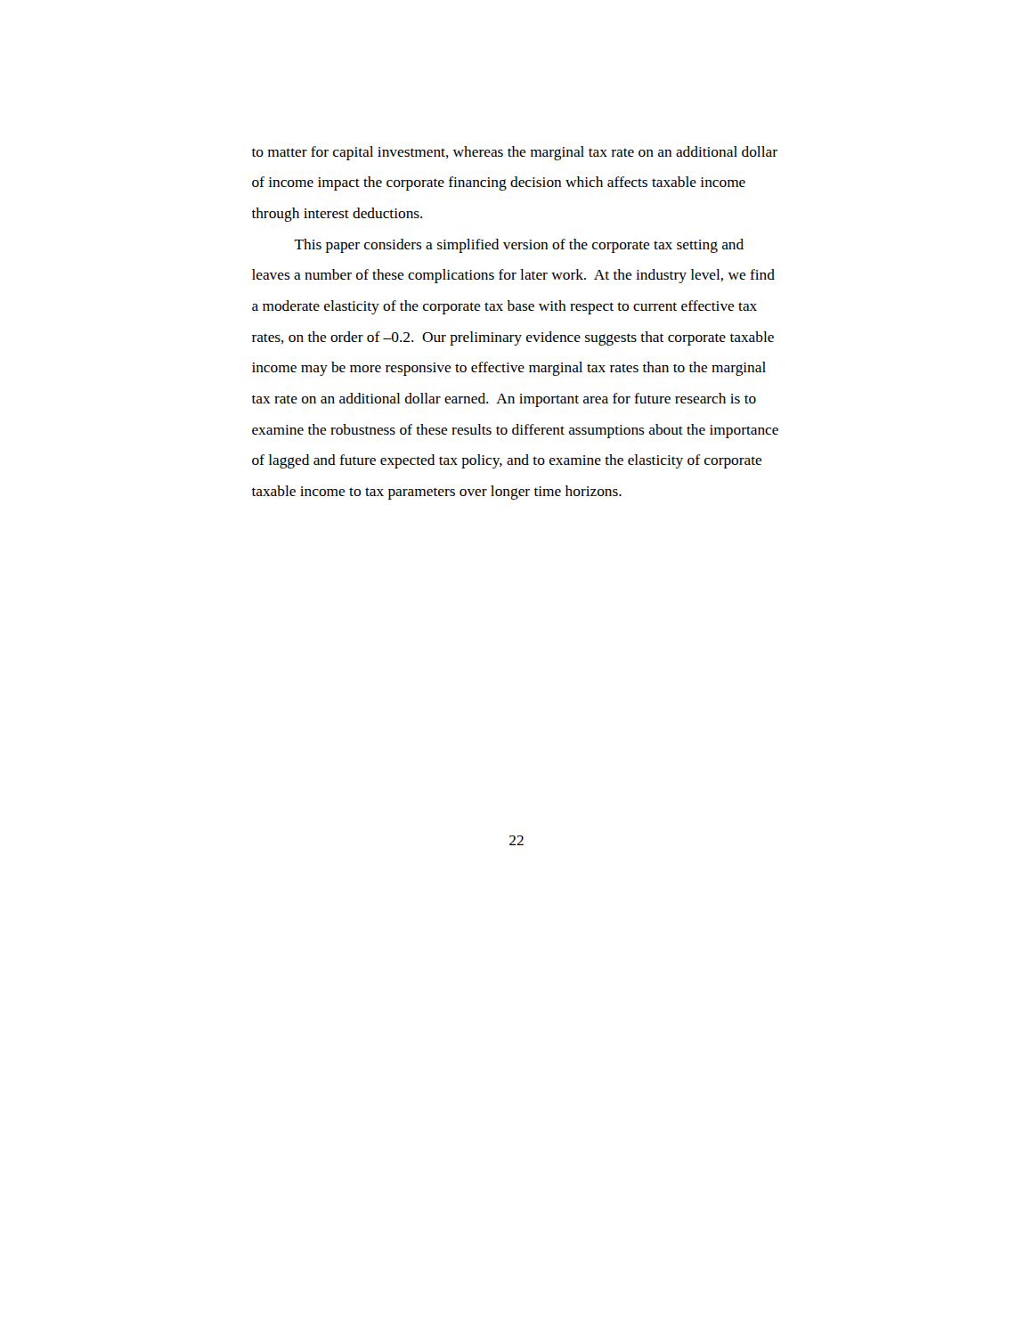to matter for capital investment, whereas the marginal tax rate on an additional dollar of income impact the corporate financing decision which affects taxable income through interest deductions.
This paper considers a simplified version of the corporate tax setting and leaves a number of these complications for later work. At the industry level, we find a moderate elasticity of the corporate tax base with respect to current effective tax rates, on the order of –0.2. Our preliminary evidence suggests that corporate taxable income may be more responsive to effective marginal tax rates than to the marginal tax rate on an additional dollar earned. An important area for future research is to examine the robustness of these results to different assumptions about the importance of lagged and future expected tax policy, and to examine the elasticity of corporate taxable income to tax parameters over longer time horizons.
22